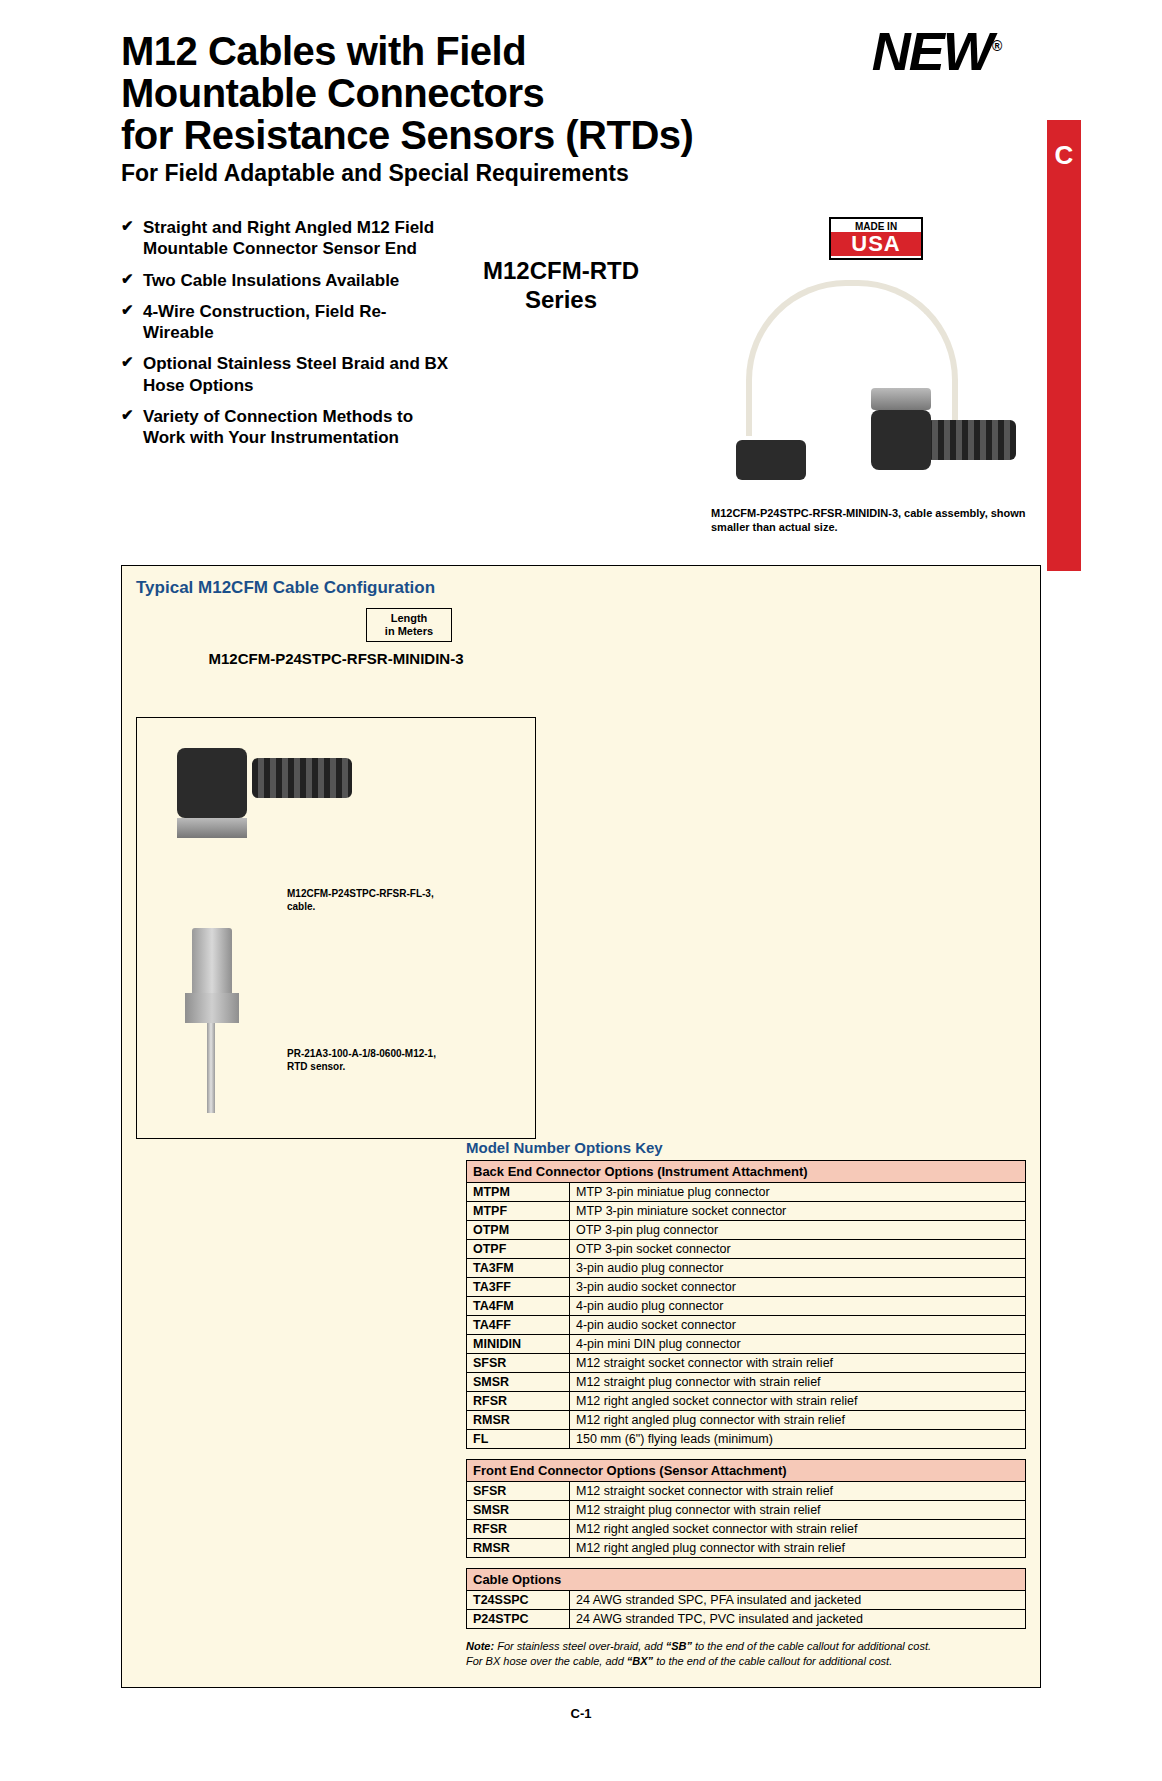C
NEW®
M12 Cables with Field
Mountable Connectors
for Resistance Sensors (RTDs)
For Field Adaptable and Special Requirements
Straight and Right Angled M12 Field Mountable Connector Sensor End
Two Cable Insulations Available
4-Wire Construction, Field Re-Wireable
Optional Stainless Steel Braid and BX Hose Options
Variety of Connection Methods to Work with Your Instrumentation
M12CFM-RTD
Series
MADE IN USA
M12CFM-P24STPC-RFSR-MINIDIN-3, cable assembly, shown smaller than actual size.
Typical M12CFM Cable Configuration
Length
in Meters
M12CFM-P24STPC-RFSR-MINIDIN-3
M12CFM-P24STPC-RFSR-FL-3,
cable.
PR-21A3-100-A-1/8-0600-M12-1,
RTD sensor.
Model Number Options Key
| Back End Connector Options (Instrument Attachment) |
| --- |
| MTPM | MTP 3-pin miniatue plug connector |
| MTPF | MTP 3-pin miniature socket connector |
| OTPM | OTP 3-pin plug connector |
| OTPF | OTP 3-pin socket connector |
| TA3FM | 3-pin audio plug connector |
| TA3FF | 3-pin audio socket connector |
| TA4FM | 4-pin audio plug connector |
| TA4FF | 4-pin audio socket connector |
| MINIDIN | 4-pin mini DIN plug connector |
| SFSR | M12 straight socket connector with strain relief |
| SMSR | M12 straight plug connector with strain relief |
| RFSR | M12 right angled socket connector with strain relief |
| RMSR | M12 right angled plug connector with strain relief |
| FL | 150 mm (6") flying leads (minimum) |
| Front End Connector Options (Sensor Attachment) |
| --- |
| SFSR | M12 straight socket connector with strain relief |
| SMSR | M12 straight plug connector with strain relief |
| RFSR | M12 right angled socket connector with strain relief |
| RMSR | M12 right angled plug connector with strain relief |
| Cable Options |
| --- |
| T24SSPC | 24 AWG stranded SPC, PFA insulated and jacketed |
| P24STPC | 24 AWG stranded TPC, PVC insulated and jacketed |
Note: For stainless steel over-braid, add “SB” to the end of the cable callout for additional cost.
For BX hose over the cable, add “BX” to the end of the cable callout for additional cost.
C-1